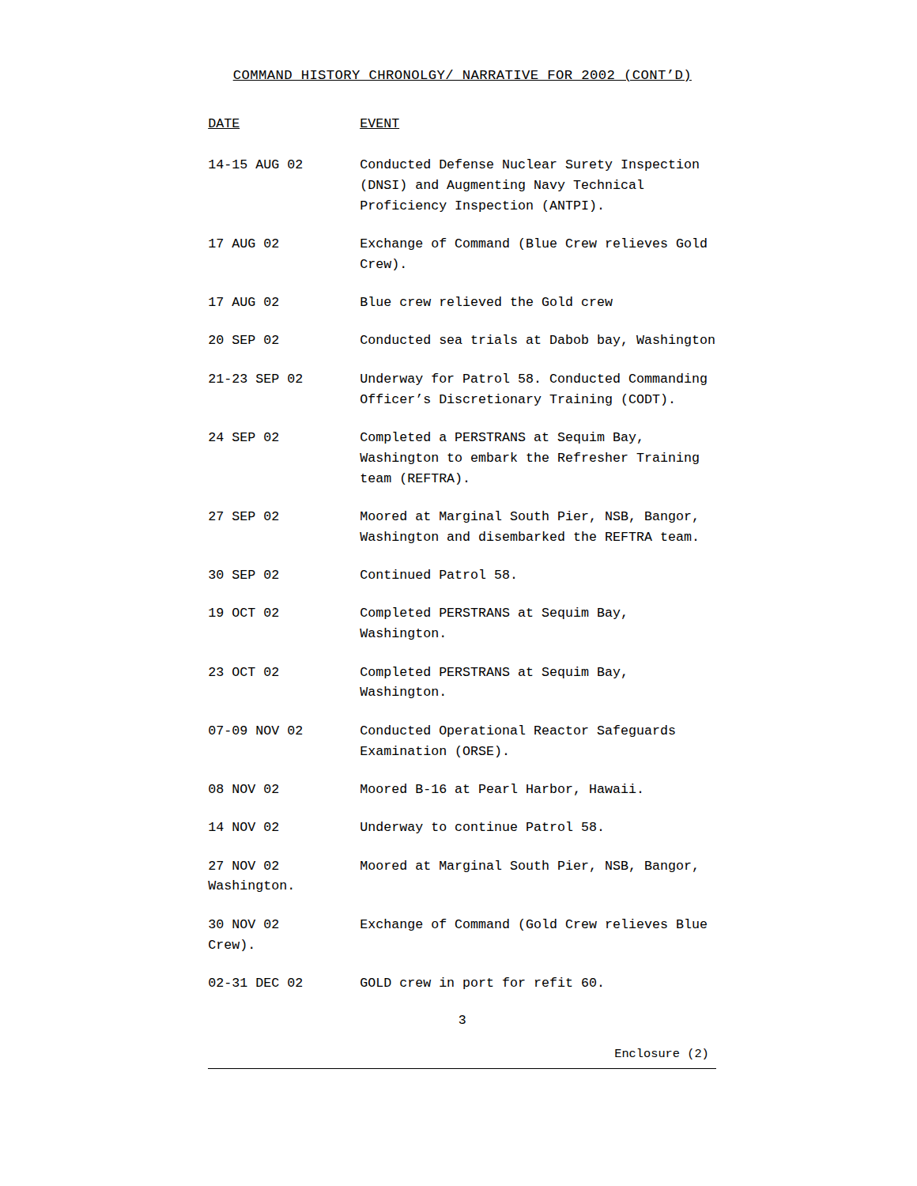COMMAND HISTORY CHRONOLGY/ NARRATIVE FOR 2002 (CONT’D)
| DATE | EVENT |
| --- | --- |
| 14-15 AUG 02 | Conducted Defense Nuclear Surety Inspection (DNSI) and Augmenting Navy Technical Proficiency Inspection (ANTPI). |
| 17 AUG 02 | Exchange of Command (Blue Crew relieves Gold Crew). |
| 17 AUG 02 | Blue crew relieved the Gold crew |
| 20 SEP 02 | Conducted sea trials at Dabob bay, Washington |
| 21-23 SEP 02 | Underway for Patrol 58. Conducted Commanding Officer’s Discretionary Training (CODT). |
| 24 SEP 02 | Completed a PERSTRANS at Sequim Bay, Washington to embark the Refresher Training team (REFTRA). |
| 27 SEP 02 | Moored at Marginal South Pier, NSB, Bangor, Washington and disembarked the REFTRA team. |
| 30 SEP 02 | Continued Patrol 58. |
| 19 OCT 02 | Completed PERSTRANS at Sequim Bay, Washington. |
| 23 OCT 02 | Completed PERSTRANS at Sequim Bay, Washington. |
| 07-09 NOV 02 | Conducted Operational Reactor Safeguards Examination (ORSE). |
| 08 NOV 02 | Moored B-16 at Pearl Harbor, Hawaii. |
| 14 NOV 02 | Underway to continue Patrol 58. |
| 27 NOV 02 Washington. | Moored at Marginal South Pier, NSB, Bangor, |
| 30 NOV 02 Crew). | Exchange of Command (Gold Crew relieves Blue |
| 02-31 DEC 02 | GOLD crew in port for refit 60. |
3
Enclosure (2)